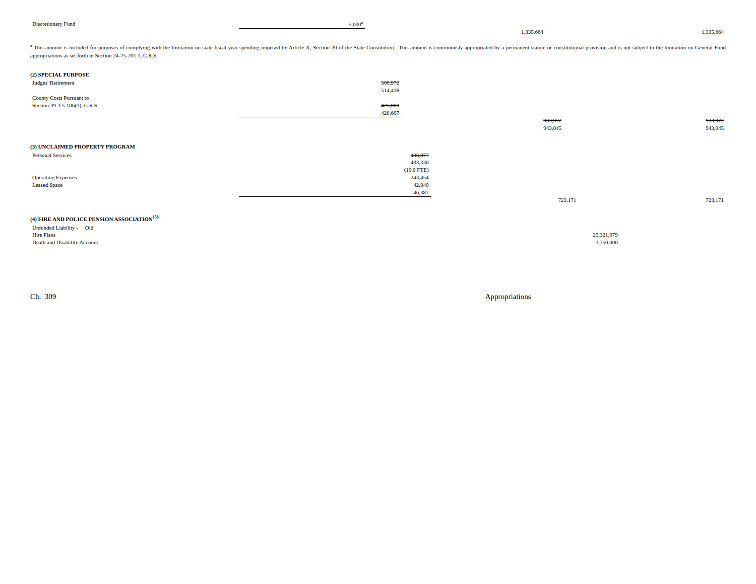| Discretionary Fund | 5,000 a | | |
| | | 1,335,664 | 1,335,664 |
a This amount is included for purposes of complying with the limitation on state fiscal year spending imposed by Article X, Section 20 of the State Constitution. This amount is continuously appropriated by a permanent statute or constitutional provision and is not subject to the limitation on General Fund appropriations as set forth in Section 24-75-201.1, C.R.S.
(2) SPECIAL PURPOSE
| Judges' Retirement | 508,972 | | |
| | 514,438 | | |
| County Costs Pursuant to | | | |
| Section 39-3.5-106(1), C.R.S. | 425,000 | | |
| | 428,607 | | |
| | | 933,972 | 933,972 |
| | | 943,045 | 943,045 |
(3) UNCLAIMED PROPERTY PROGRAM
| Personal Services | 436,877 | | |
| | 433,330 | | |
| | (10.0 FTE) | | |
| Operating Expenses | 243,454 | | |
| Leased Space | 42,840 | | |
| | 46,387 | | |
| | | 723,171 | 723,171 |
(4) FIRE AND POLICE PENSION ASSOCIATION158
| Unfunded Liability - Old | | | |
| Hire Plans | 25,321,079 | | |
| Death and Disability Account | 3,750,000 | | |
Ch. 309
Appropriations